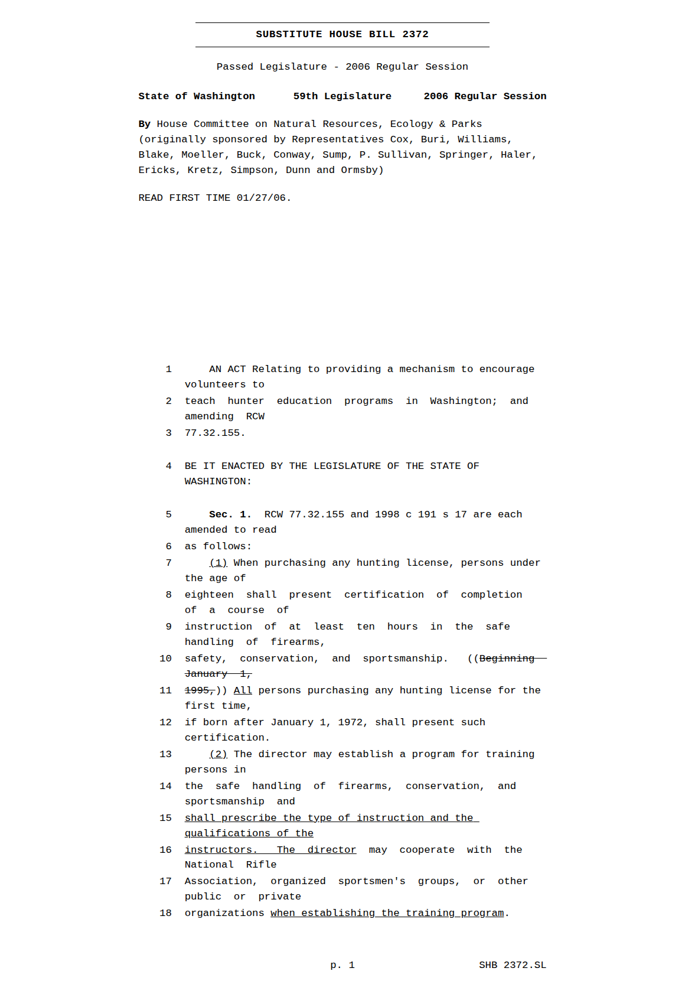SUBSTITUTE HOUSE BILL 2372
Passed Legislature - 2006 Regular Session
| State of Washington | 59th Legislature | 2006 Regular Session |
By House Committee on Natural Resources, Ecology & Parks (originally sponsored by Representatives Cox, Buri, Williams, Blake, Moeller, Buck, Conway, Sump, P. Sullivan, Springer, Haler, Ericks, Kretz, Simpson, Dunn and Ormsby)
READ FIRST TIME 01/27/06.
| 1 | AN ACT Relating to providing a mechanism to encourage volunteers to |
| 2 | teach hunter education programs in Washington; and amending RCW |
| 3 | 77.32.155. |
| 4 | BE IT ENACTED BY THE LEGISLATURE OF THE STATE OF WASHINGTON: |
| 5 | Sec. 1. RCW 77.32.155 and 1998 c 191 s 17 are each amended to read |
| 6 | as follows: |
| 7 | (1) When purchasing any hunting license, persons under the age of |
| 8 | eighteen shall present certification of completion of a course of |
| 9 | instruction of at least ten hours in the safe handling of firearms, |
| 10 | safety, conservation, and sportsmanship. (( Beginning January 1, |
| 11 | 1995, )) All persons purchasing any hunting license for the first time, |
| 12 | if born after January 1, 1972, shall present such certification. |
| 13 | (2) The director may establish a program for training persons in |
| 14 | the safe handling of firearms, conservation, and sportsmanship and |
| 15 | shall prescribe the type of instruction and the qualifications of the |
| 16 | instructors. The director may cooperate with the National Rifle |
| 17 | Association, organized sportsmen's groups, or other public or private |
| 18 | organizations when establishing the training program . |
p. 1 SHB 2372.SL